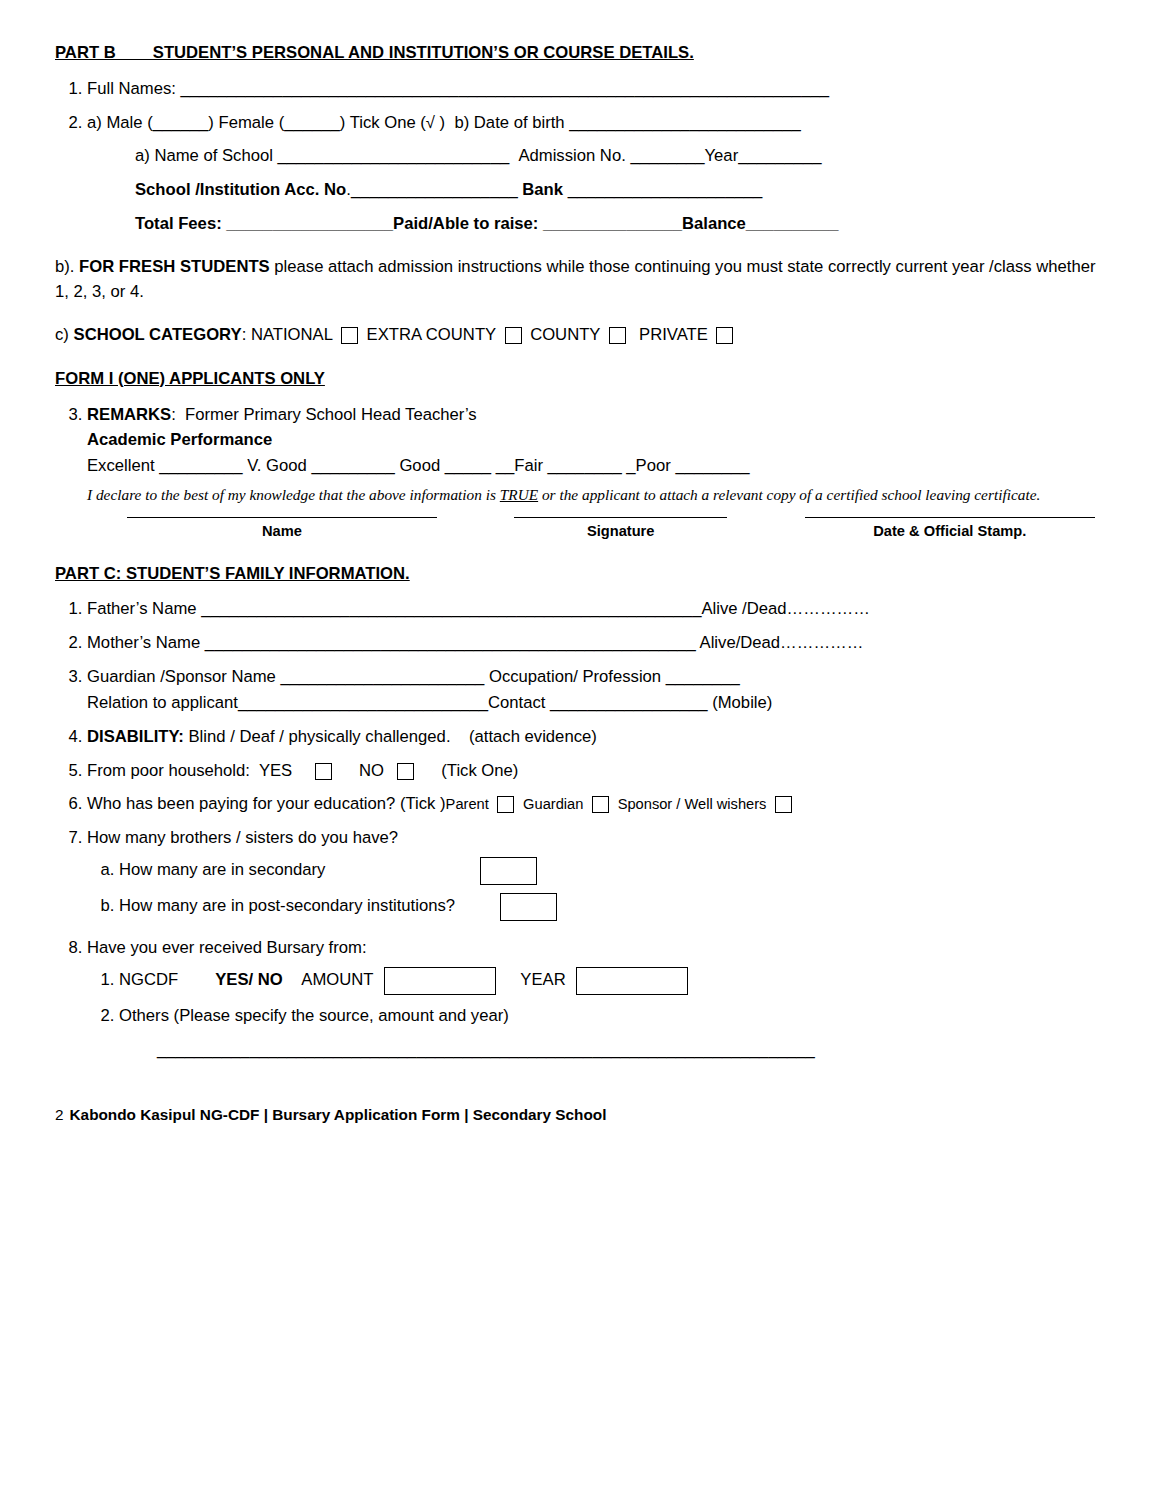PART B STUDENT’S PERSONAL AND INSTITUTION’S OR COURSE DETAILS.
Full Names: ______________________________________________________________________
a) Male (______) Female (______) Tick One (√ ) b) Date of birth _________________________
a) Name of School _________________________ Admission No. ________Year_________
School /Institution Acc. No.__________________ Bank _____________________
Total Fees: __________________Paid/Able to raise: _______________Balance__________
b). FOR FRESH STUDENTS please attach admission instructions while those continuing you must state correctly current year /class whether 1, 2, 3, or 4.
c) SCHOOL CATEGORY: NATIONAL EXTRA COUNTY COUNTY PRIVATE
FORM I (ONE) APPLICANTS ONLY
REMARKS: Former Primary School Head Teacher’s
Academic Performance
Excellent _________ V. Good _________ Good _____ __Fair ________ _Poor ________
I declare to the best of my knowledge that the above information is TRUE or the applicant to attach a relevant copy of a certified school leaving certificate.
Name
Signature
Date & Official Stamp.
PART C: STUDENT’S FAMILY INFORMATION.
Father’s Name ______________________________________________________Alive /Dead……………
Mother’s Name _____________________________________________________ Alive/Dead……………
Guardian /Sponsor Name ______________________ Occupation/ Profession ________
Relation to applicant___________________________Contact _________________ (Mobile)
DISABILITY: Blind / Deaf / physically challenged. (attach evidence)
From poor household: YES NO (Tick One)
Who has been paying for your education? (Tick )Parent Guardian Sponsor / Well wishers
How many brothers / sisters do you have?
How many are in secondary
How many are in post-secondary institutions?
Have you ever received Bursary from:
NGCDF YES/ NO AMOUNT YEAR
Others (Please specify the source, amount and year)
_______________________________________________________________________
2 Kabondo Kasipul NG-CDF | Bursary Application Form | Secondary School